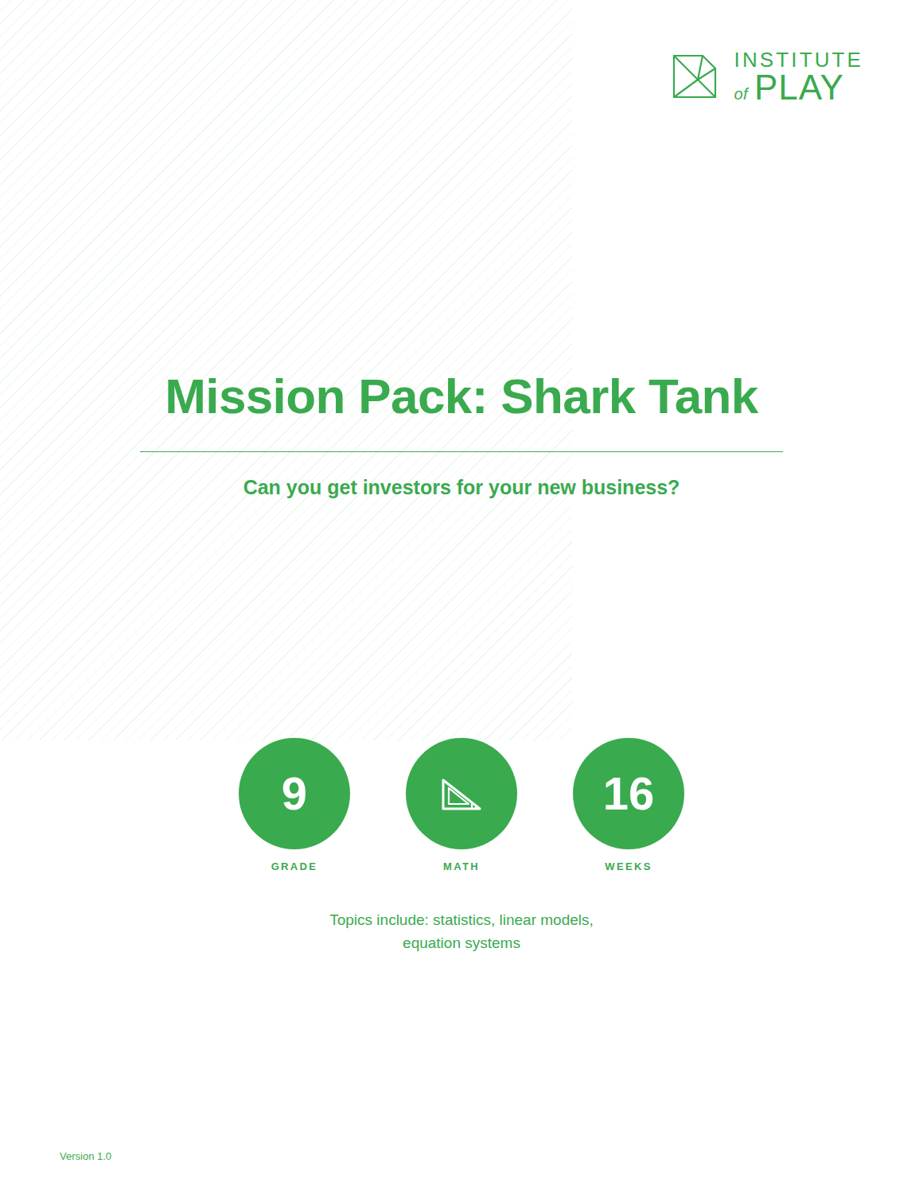INSTITUTE of PLAY
Mission Pack: Shark Tank
Can you get investors for your new business?
9
GRADE
MATH
16
WEEKS
Topics include: statistics, linear models,
equation systems
Version 1.0